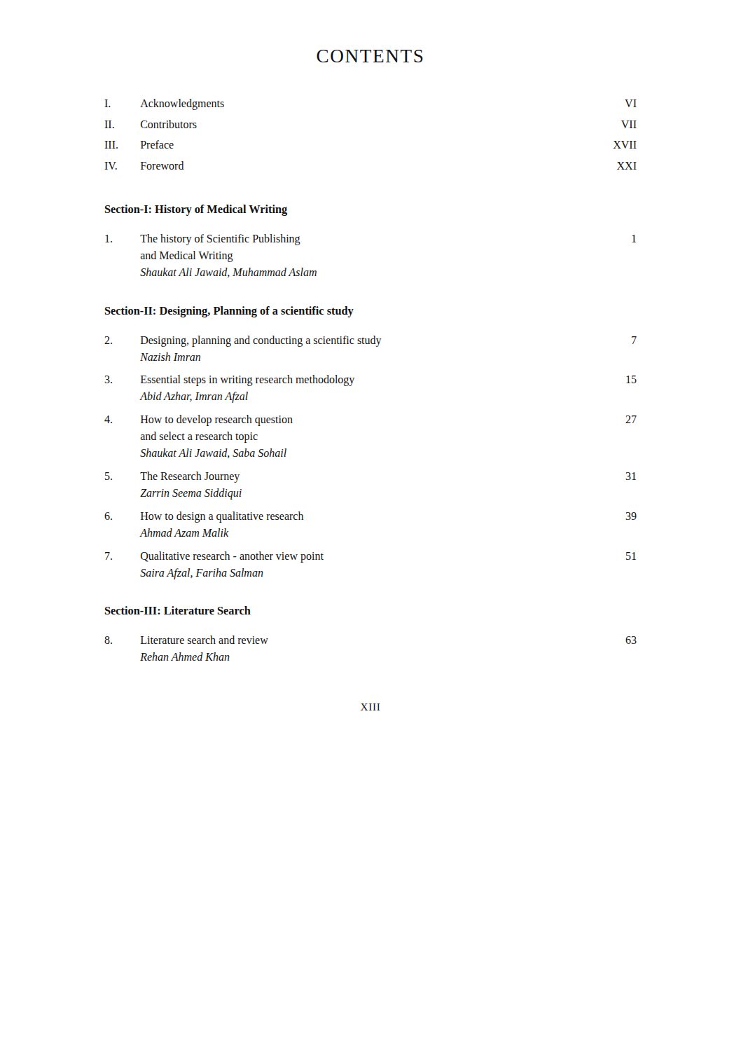CONTENTS
I. Acknowledgments VI
II. Contributors VII
III. Preface XVII
IV. Foreword XXI
Section-I: History of Medical Writing
1. The history of Scientific Publishing
and Medical Writing Shaukat Ali Jawaid, Muhammad Aslam 1
Section-II: Designing, Planning of a scientific study
2. Designing, planning and conducting a scientific study Nazish Imran 7
3. Essential steps in writing research methodology Abid Azhar, Imran Afzal 15
4. How to develop research question
and select a research topic Shaukat Ali Jawaid, Saba Sohail 27
5. The Research Journey Zarrin Seema Siddiqui 31
6. How to design a qualitative research Ahmad Azam Malik 39
7. Qualitative research - another view point Saira Afzal, Fariha Salman 51
Section-III: Literature Search
8. Literature search and review Rehan Ahmed Khan 63
XIII